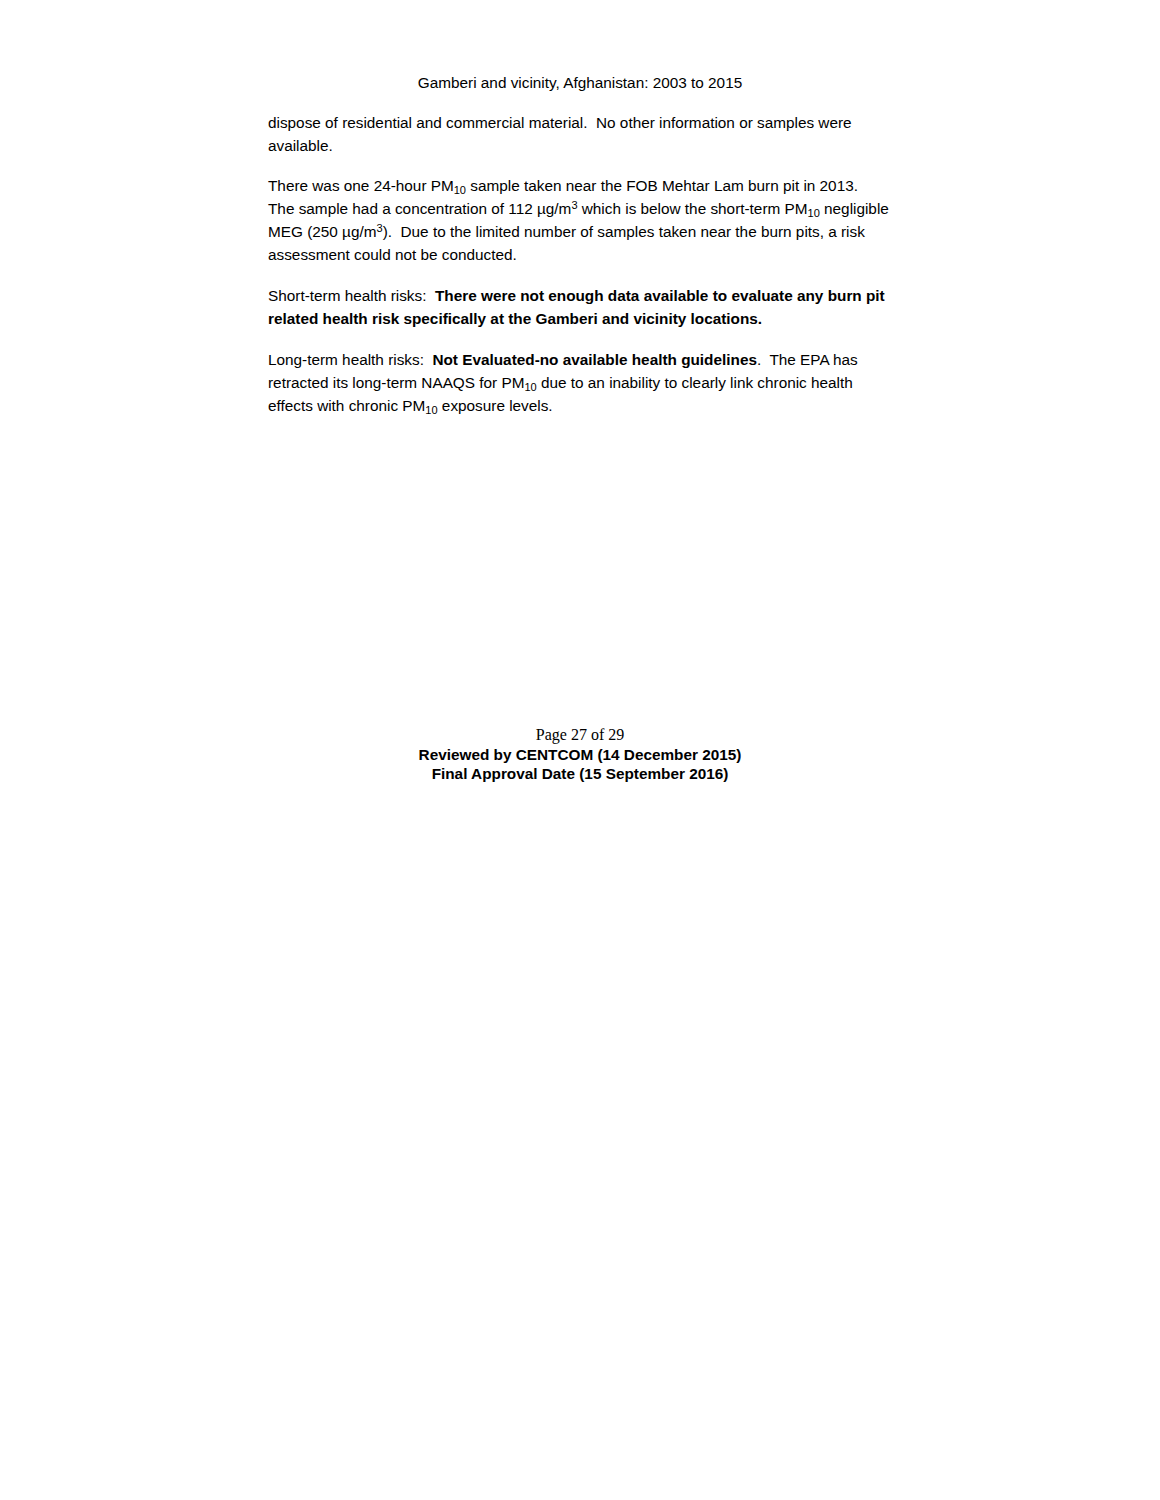Gamberi and vicinity, Afghanistan: 2003 to 2015
dispose of residential and commercial material. No other information or samples were available.
There was one 24-hour PM10 sample taken near the FOB Mehtar Lam burn pit in 2013. The sample had a concentration of 112 µg/m3 which is below the short-term PM10 negligible MEG (250 µg/m3). Due to the limited number of samples taken near the burn pits, a risk assessment could not be conducted.
Short-term health risks: There were not enough data available to evaluate any burn pit related health risk specifically at the Gamberi and vicinity locations.
Long-term health risks: Not Evaluated-no available health guidelines. The EPA has retracted its long-term NAAQS for PM10 due to an inability to clearly link chronic health effects with chronic PM10 exposure levels.
Page 27 of 29
Reviewed by CENTCOM (14 December 2015)
Final Approval Date (15 September 2016)